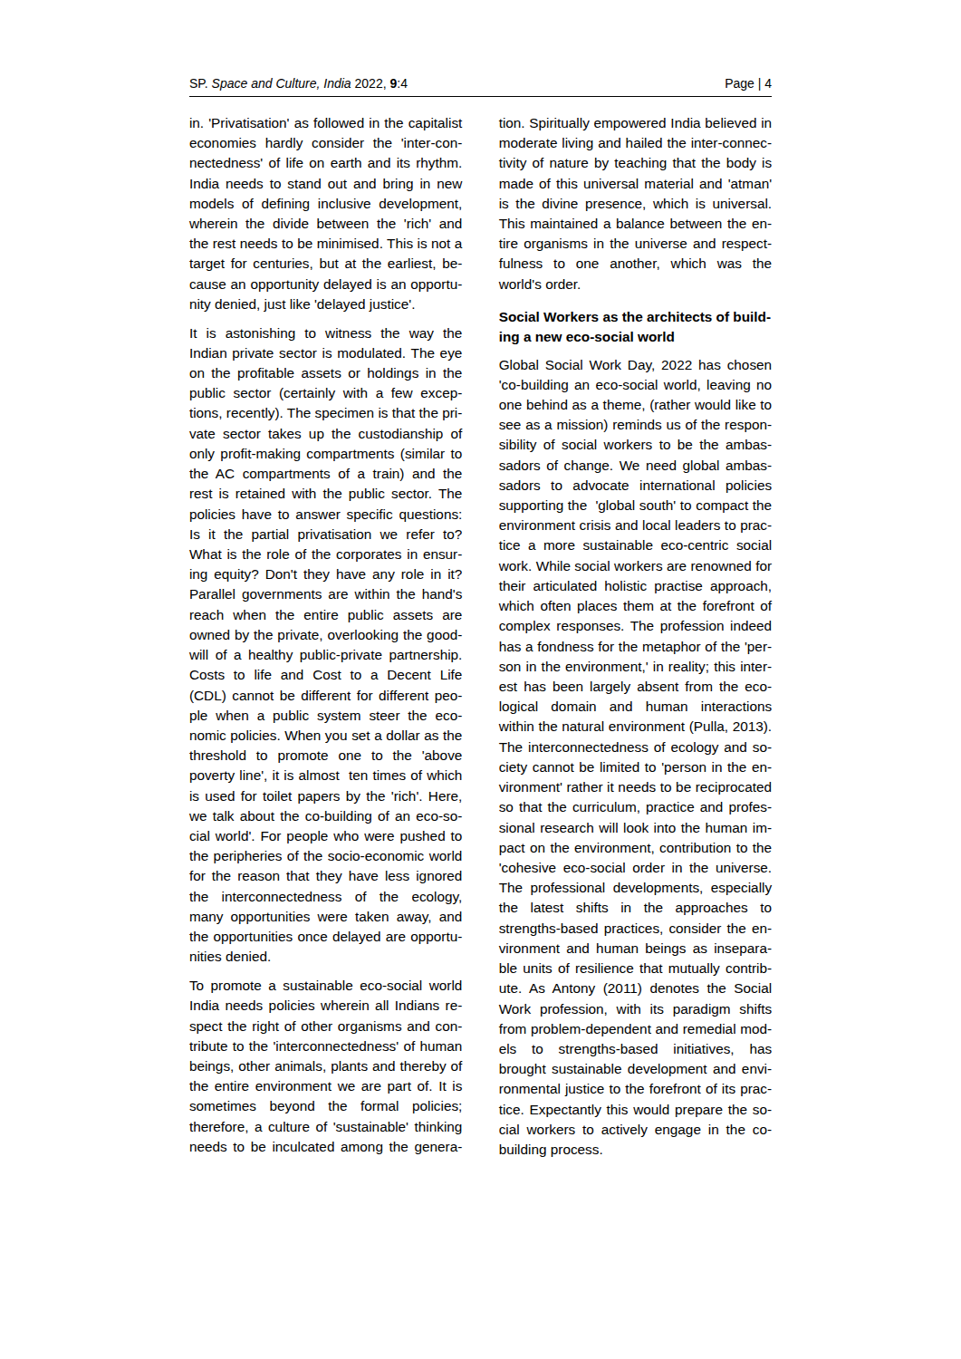SP. Space and Culture, India 2022, 9:4
Page | 4
in. 'Privatisation' as followed in the capitalist economies hardly consider the 'inter-connectedness' of life on earth and its rhythm. India needs to stand out and bring in new models of defining inclusive development, wherein the divide between the 'rich' and the rest needs to be minimised. This is not a target for centuries, but at the earliest, because an opportunity delayed is an opportunity denied, just like 'delayed justice'.
It is astonishing to witness the way the Indian private sector is modulated. The eye on the profitable assets or holdings in the public sector (certainly with a few exceptions, recently). The specimen is that the private sector takes up the custodianship of only profit-making compartments (similar to the AC compartments of a train) and the rest is retained with the public sector. The policies have to answer specific questions: Is it the partial privatisation we refer to? What is the role of the corporates in ensuring equity? Don't they have any role in it? Parallel governments are within the hand's reach when the entire public assets are owned by the private, overlooking the goodwill of a healthy public-private partnership. Costs to life and Cost to a Decent Life (CDL) cannot be different for different people when a public system steer the economic policies. When you set a dollar as the threshold to promote one to the 'above poverty line', it is almost ten times of which is used for toilet papers by the 'rich'. Here, we talk about the co-building of an eco-social world'. For people who were pushed to the peripheries of the socio-economic world for the reason that they have less ignored the interconnectedness of the ecology, many opportunities were taken away, and the opportunities once delayed are opportunities denied.
To promote a sustainable eco-social world India needs policies wherein all Indians respect the right of other organisms and contribute to the 'interconnectedness' of human beings, other animals, plants and thereby of the entire environment we are part of. It is sometimes beyond the formal policies; therefore, a culture of 'sustainable' thinking needs to be inculcated among the generation. Spiritually empowered India believed in moderate living and hailed the inter-connectivity of nature by teaching that the body is made of this universal material and 'atman' is the divine presence, which is universal. This maintained a balance between the entire organisms in the universe and respectfulness to one another, which was the world's order.
Social Workers as the architects of building a new eco-social world
Global Social Work Day, 2022 has chosen 'co-building an eco-social world, leaving no one behind as a theme, (rather would like to see as a mission) reminds us of the responsibility of social workers to be the ambassadors of change. We need global ambassadors to advocate international policies supporting the 'global south' to compact the environment crisis and local leaders to practice a more sustainable eco-centric social work. While social workers are renowned for their articulated holistic practise approach, which often places them at the forefront of complex responses. The profession indeed has a fondness for the metaphor of the 'person in the environment,' in reality; this interest has been largely absent from the ecological domain and human interactions within the natural environment (Pulla, 2013). The interconnectedness of ecology and society cannot be limited to 'person in the environment' rather it needs to be reciprocated so that the curriculum, practice and professional research will look into the human impact on the environment, contribution to the 'cohesive eco-social order in the universe. The professional developments, especially the latest shifts in the approaches to strengths-based practices, consider the environment and human beings as inseparable units of resilience that mutually contribute. As Antony (2011) denotes the Social Work profession, with its paradigm shifts from problem-dependent and remedial models to strengths-based initiatives, has brought sustainable development and environmental justice to the forefront of its practice. Expectantly this would prepare the social workers to actively engage in the co-building process.